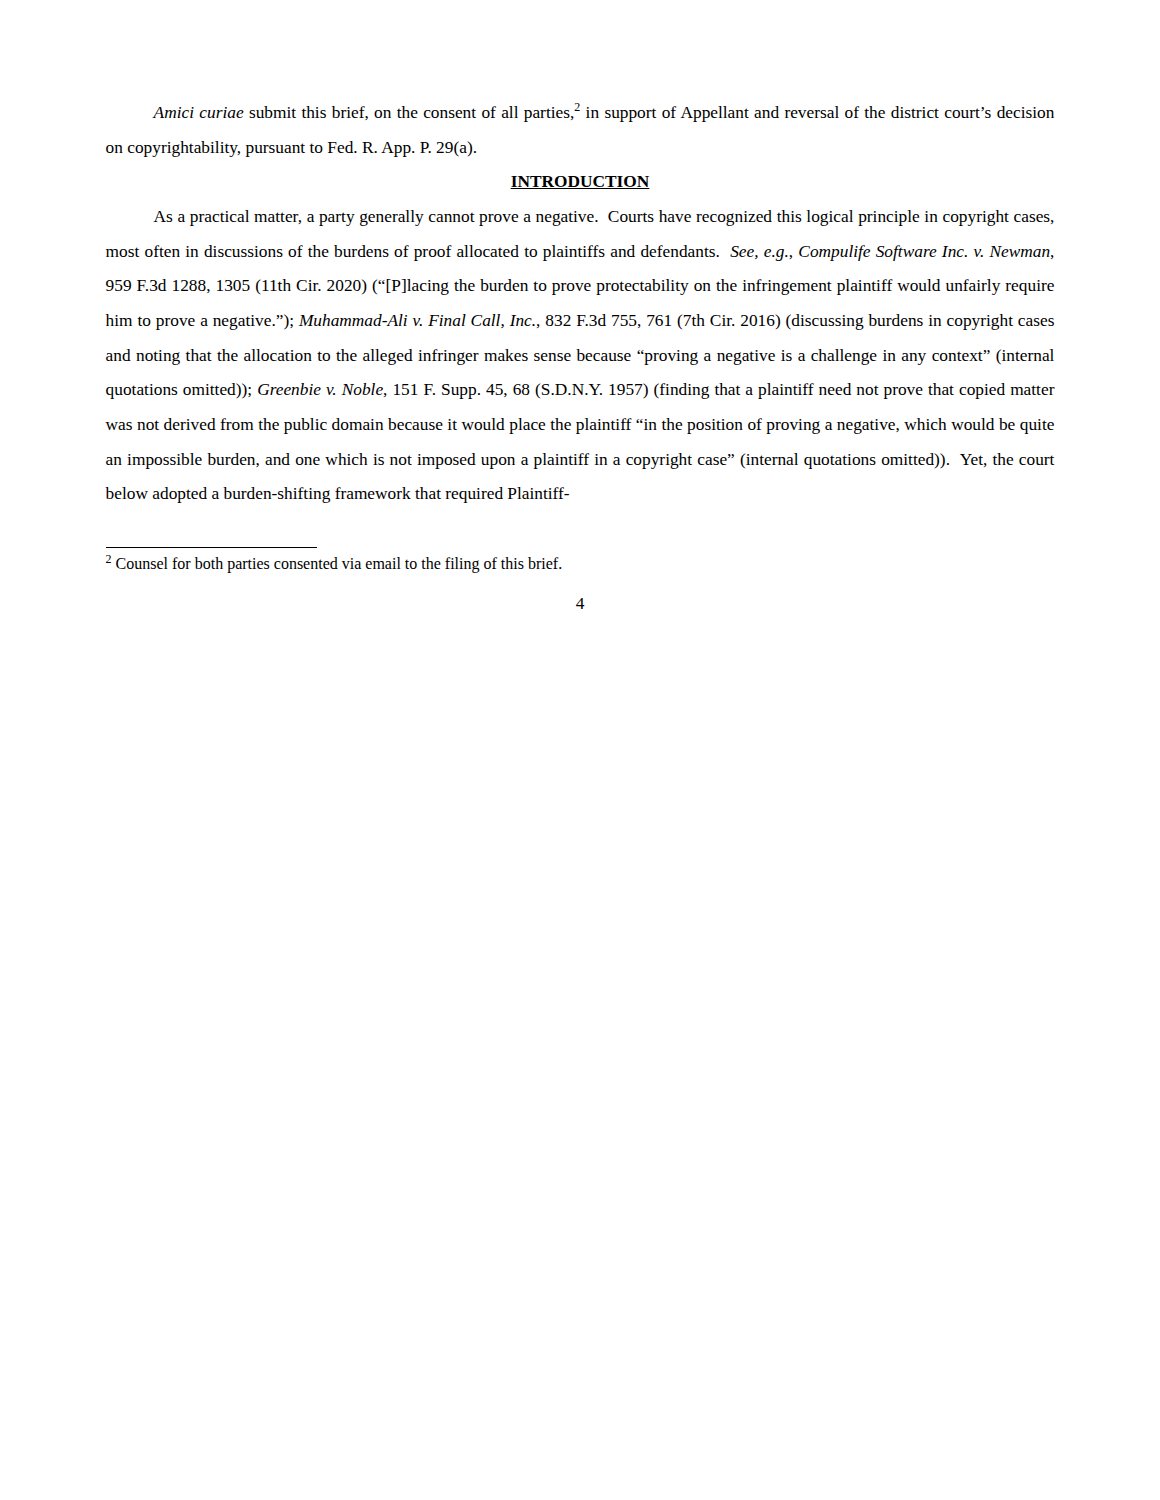Amici curiae submit this brief, on the consent of all parties,2 in support of Appellant and reversal of the district court’s decision on copyrightability, pursuant to Fed. R. App. P. 29(a).
INTRODUCTION
As a practical matter, a party generally cannot prove a negative. Courts have recognized this logical principle in copyright cases, most often in discussions of the burdens of proof allocated to plaintiffs and defendants. See, e.g., Compulife Software Inc. v. Newman, 959 F.3d 1288, 1305 (11th Cir. 2020) (“[P]lacing the burden to prove protectability on the infringement plaintiff would unfairly require him to prove a negative.”); Muhammad-Ali v. Final Call, Inc., 832 F.3d 755, 761 (7th Cir. 2016) (discussing burdens in copyright cases and noting that the allocation to the alleged infringer makes sense because “proving a negative is a challenge in any context” (internal quotations omitted)); Greenbie v. Noble, 151 F. Supp. 45, 68 (S.D.N.Y. 1957) (finding that a plaintiff need not prove that copied matter was not derived from the public domain because it would place the plaintiff “in the position of proving a negative, which would be quite an impossible burden, and one which is not imposed upon a plaintiff in a copyright case” (internal quotations omitted)). Yet, the court below adopted a burden-shifting framework that required Plaintiff-
2 Counsel for both parties consented via email to the filing of this brief.
4